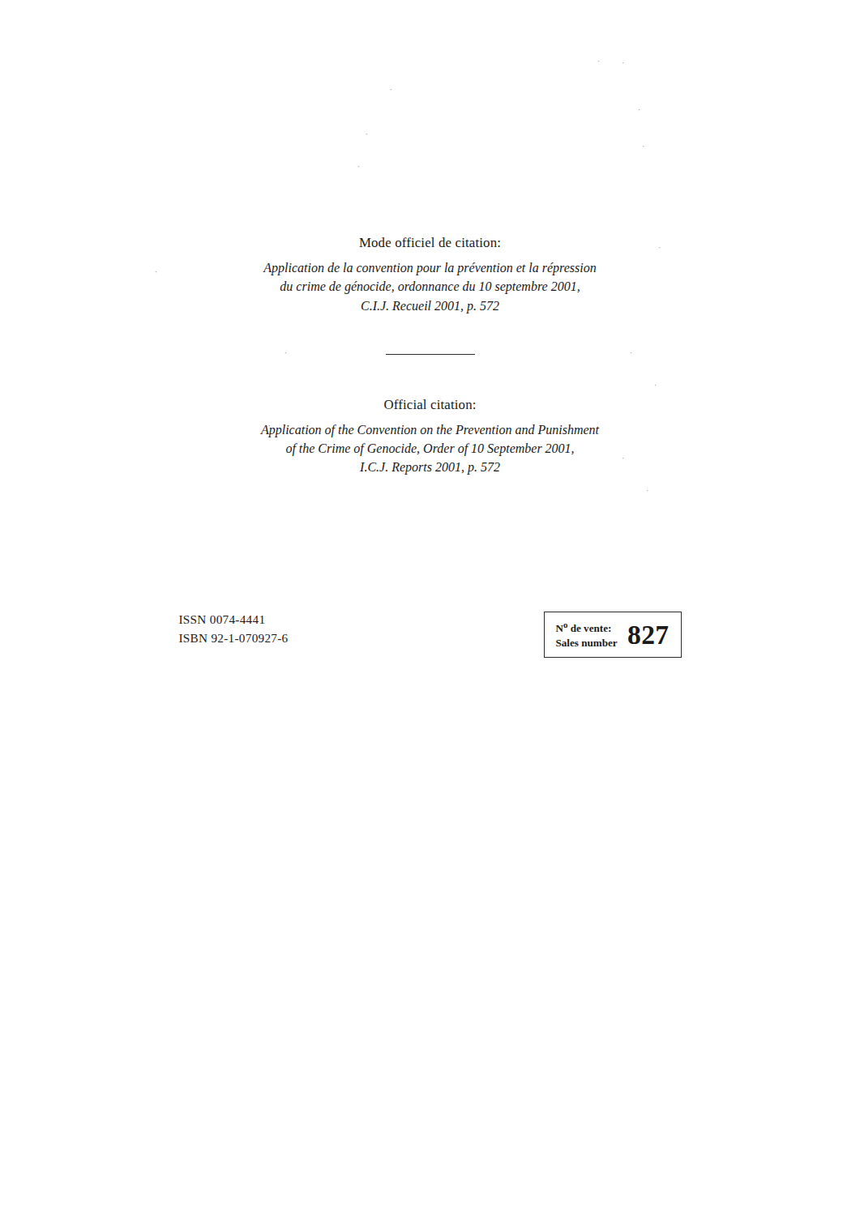· · · · · · · · · · · · · · ·
Mode officiel de citation:
Application de la convention pour la prévention et la répression
du crime de génocide, ordonnance du 10 septembre 2001,
C.I.J. Recueil 2001, p. 572
Official citation:
Application of the Convention on the Prevention and Punishment
of the Crime of Genocide, Order of 10 September 2001,
I.C.J. Reports 2001, p. 572
ISSN 0074-4441
ISBN 92-1-070927-6
| N o de vente: Sales number | 827 |